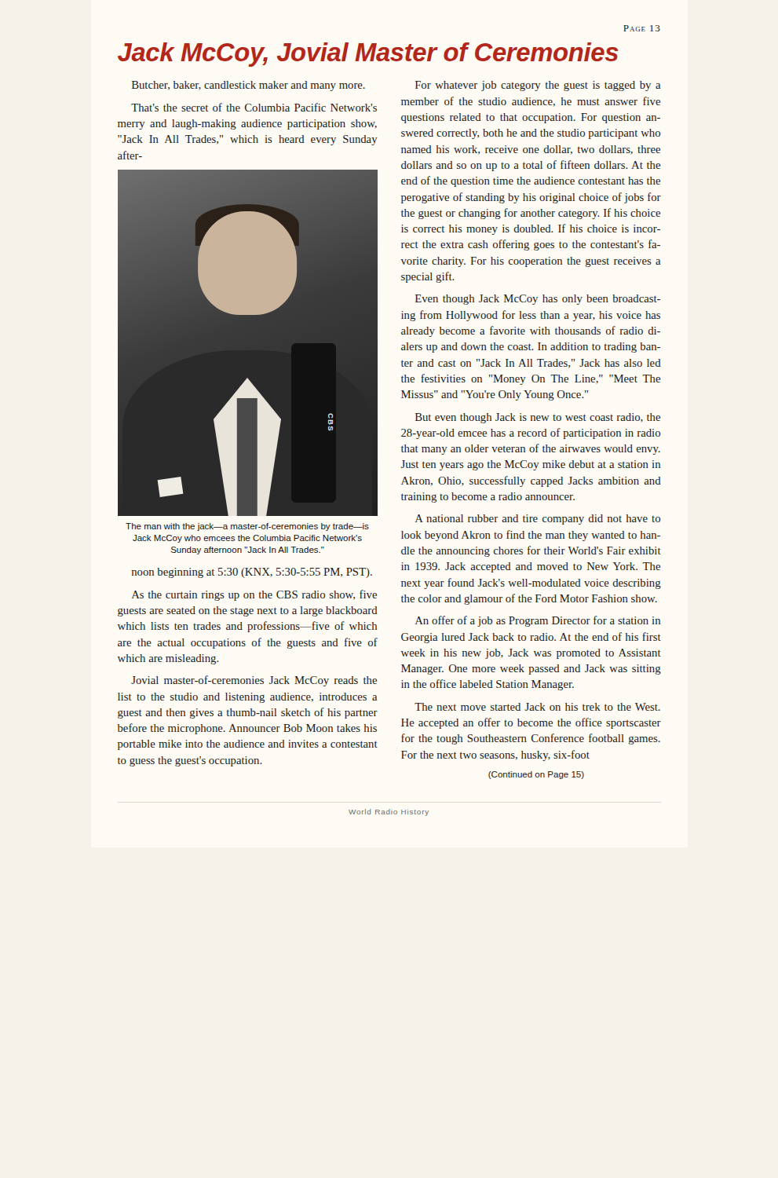Page 13
Jack McCoy, Jovial Master of Ceremonies
Butcher, baker, candlestick maker and many more.
That's the secret of the Columbia Pacific Network's merry and laugh-making audience participation show, "Jack In All Trades," which is heard every Sunday after-
CBS
The man with the jack—a master-of-ceremonies by trade—is Jack McCoy who emcees the Columbia Pacific Network's Sunday afternoon "Jack In All Trades."
noon beginning at 5:30 (KNX, 5:30-5:55 PM, PST).
As the curtain rings up on the CBS radio show, five guests are seated on the stage next to a large blackboard which lists ten trades and professions—five of which are the actual occupations of the guests and five of which are misleading.
Jovial master-of-ceremonies Jack McCoy reads the list to the studio and listening audience, introduces a guest and then gives a thumb-nail sketch of his partner before the microphone. Announcer Bob Moon takes his portable mike into the audience and invites a contestant to guess the guest's occupation.
For whatever job category the guest is tagged by a member of the studio audience, he must answer five questions related to that occupation. For question answered correctly, both he and the studio participant who named his work, receive one dollar, two dollars, three dollars and so on up to a total of fifteen dollars. At the end of the question time the audience contestant has the perogative of standing by his original choice of jobs for the guest or changing for another category. If his choice is correct his money is doubled. If his choice is incorrect the extra cash offering goes to the contestant's favorite charity. For his cooperation the guest receives a special gift.
Even though Jack McCoy has only been broadcasting from Hollywood for less than a year, his voice has already become a favorite with thousands of radio dialers up and down the coast. In addition to trading banter and cast on "Jack In All Trades," Jack has also led the festivities on "Money On The Line," "Meet The Missus" and "You're Only Young Once."
But even though Jack is new to west coast radio, the 28-year-old emcee has a record of participation in radio that many an older veteran of the airwaves would envy. Just ten years ago the McCoy mike debut at a station in Akron, Ohio, successfully capped Jacks ambition and training to become a radio announcer.
A national rubber and tire company did not have to look beyond Akron to find the man they wanted to handle the announcing chores for their World's Fair exhibit in 1939. Jack accepted and moved to New York. The next year found Jack's well-modulated voice describing the color and glamour of the Ford Motor Fashion show.
An offer of a job as Program Director for a station in Georgia lured Jack back to radio. At the end of his first week in his new job, Jack was promoted to Assistant Manager. One more week passed and Jack was sitting in the office labeled Station Manager.
The next move started Jack on his trek to the West. He accepted an offer to become the office sportscaster for the tough Southeastern Conference football games. For the next two seasons, husky, six-foot
(Continued on Page 15)
World Radio History